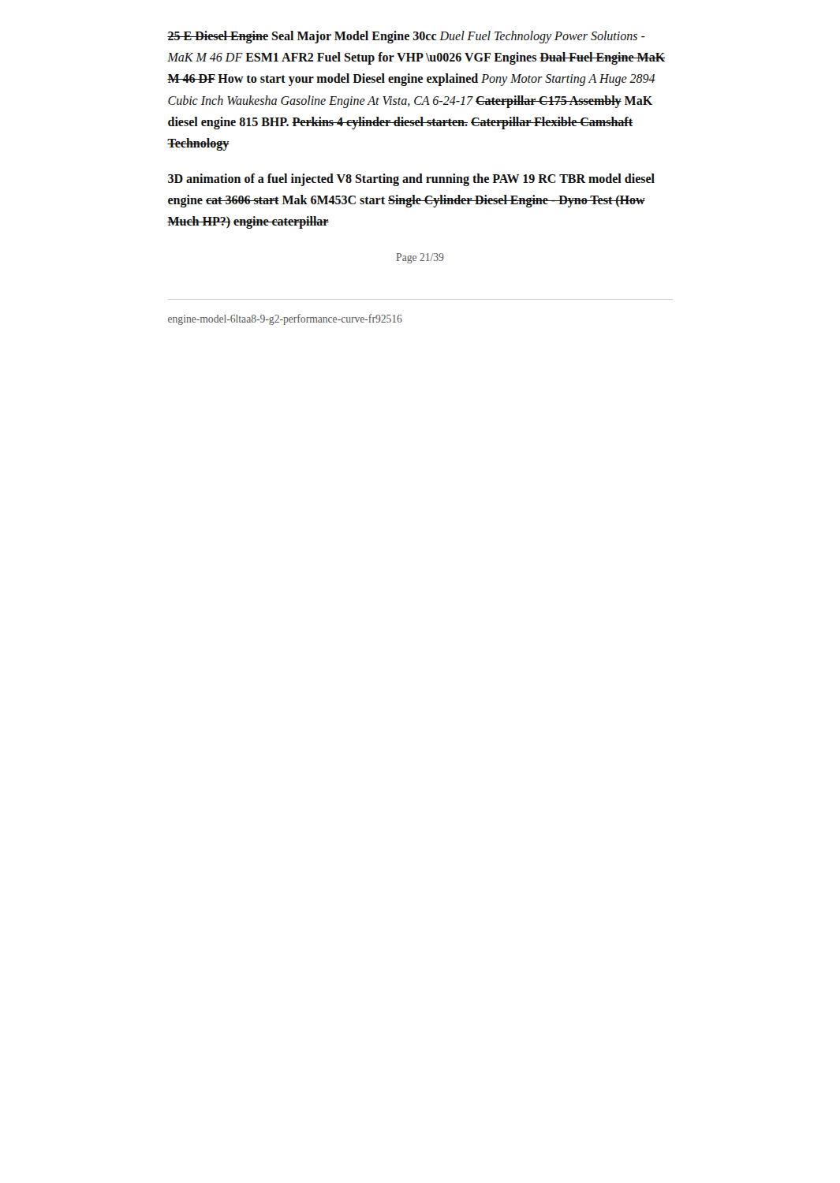25 E Diesel Engine Seal Major Model Engine 30cc Duel Fuel Technology Power Solutions - MaK M 46 DF ESM1 AFR2 Fuel Setup for VHP \u0026 VGF Engines Dual Fuel Engine MaK M 46 DF How to start your model Diesel engine explained Pony Motor Starting A Huge 2894 Cubic Inch Waukesha Gasoline Engine At Vista, CA 6-24-17 Caterpillar C175 Assembly MaK diesel engine 815 BHP. Perkins 4 cylinder diesel starten. Caterpillar Flexible Camshaft Technology
3D animation of a fuel injected V8 Starting and running the PAW 19 RC TBR model diesel engine cat 3606 start Mak 6M453C start Single Cylinder Diesel Engine - Dyno Test (How Much HP?) engine caterpillar
Page 21/39
engine-model-6ltaa8-9-g2-performance-curve-fr92516